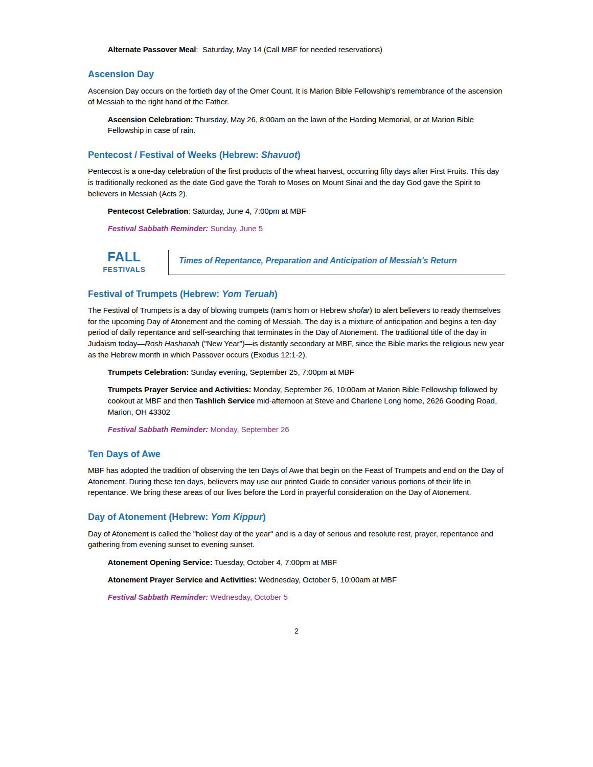Alternate Passover Meal: Saturday, May 14 (Call MBF for needed reservations)
Ascension Day
Ascension Day occurs on the fortieth day of the Omer Count. It is Marion Bible Fellowship's remembrance of the ascension of Messiah to the right hand of the Father.
Ascension Celebration: Thursday, May 26, 8:00am on the lawn of the Harding Memorial, or at Marion Bible Fellowship in case of rain.
Pentecost / Festival of Weeks (Hebrew: Shavuot)
Pentecost is a one-day celebration of the first products of the wheat harvest, occurring fifty days after First Fruits. This day is traditionally reckoned as the date God gave the Torah to Moses on Mount Sinai and the day God gave the Spirit to believers in Messiah (Acts 2).
Pentecost Celebration: Saturday, June 4, 7:00pm at MBF
Festival Sabbath Reminder: Sunday, June 5
FALL FESTIVALS
Times of Repentance, Preparation and Anticipation of Messiah's Return
Festival of Trumpets (Hebrew: Yom Teruah)
The Festival of Trumpets is a day of blowing trumpets (ram's horn or Hebrew shofar) to alert believers to ready themselves for the upcoming Day of Atonement and the coming of Messiah. The day is a mixture of anticipation and begins a ten-day period of daily repentance and self-searching that terminates in the Day of Atonement. The traditional title of the day in Judaism today—Rosh Hashanah ("New Year")—is distantly secondary at MBF, since the Bible marks the religious new year as the Hebrew month in which Passover occurs (Exodus 12:1-2).
Trumpets Celebration: Sunday evening, September 25, 7:00pm at MBF
Trumpets Prayer Service and Activities: Monday, September 26, 10:00am at Marion Bible Fellowship followed by cookout at MBF and then Tashlich Service mid-afternoon at Steve and Charlene Long home, 2626 Gooding Road, Marion, OH 43302
Festival Sabbath Reminder: Monday, September 26
Ten Days of Awe
MBF has adopted the tradition of observing the ten Days of Awe that begin on the Feast of Trumpets and end on the Day of Atonement. During these ten days, believers may use our printed Guide to consider various portions of their life in repentance. We bring these areas of our lives before the Lord in prayerful consideration on the Day of Atonement.
Day of Atonement (Hebrew: Yom Kippur)
Day of Atonement is called the "holiest day of the year" and is a day of serious and resolute rest, prayer, repentance and gathering from evening sunset to evening sunset.
Atonement Opening Service: Tuesday, October 4, 7:00pm at MBF
Atonement Prayer Service and Activities: Wednesday, October 5, 10:00am at MBF
Festival Sabbath Reminder: Wednesday, October 5
2